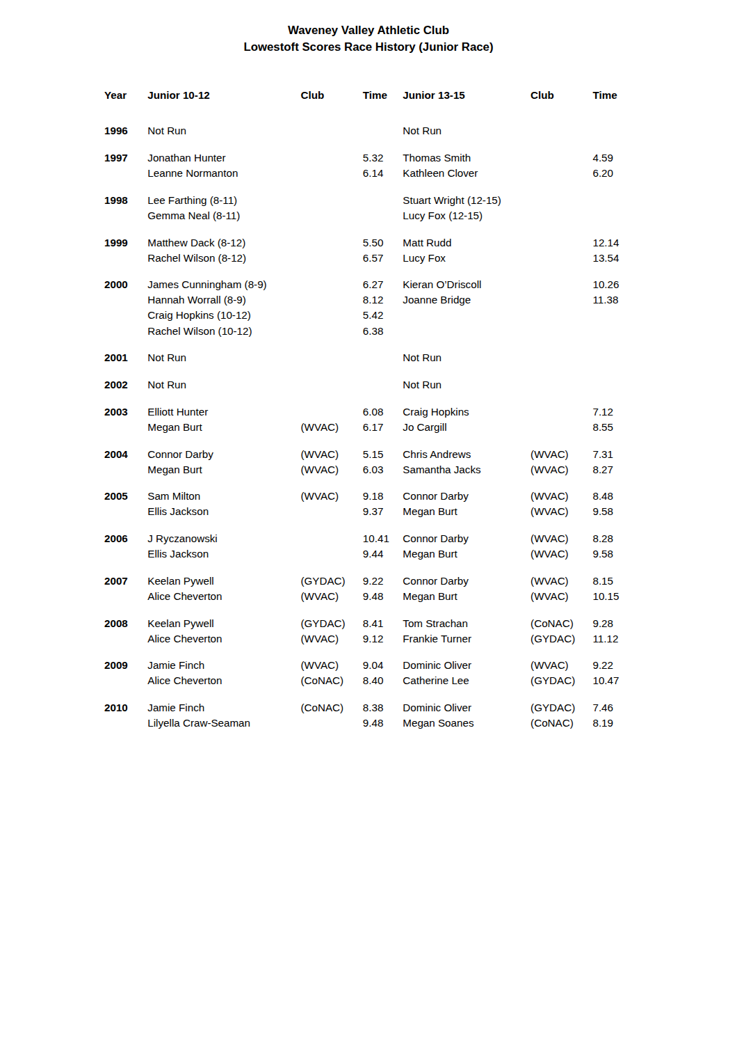Waveney Valley Athletic Club
Lowestoft Scores Race History (Junior Race)
Lowestoft Scores Race History (Junior Race) results by year
| Year | Junior 10-12 | Club | Time | Junior 13-15 | Club | Time |
| --- | --- | --- | --- | --- | --- | --- |
| 1996 | Not Run | | | Not Run | | |
| 1997 | Jonathan Hunter Leanne Normanton | | 5.32 6.14 | Thomas Smith Kathleen Clover | | 4.59 6.20 |
| 1998 | Lee Farthing (8-11) Gemma Neal (8-11) | | | Stuart Wright (12-15) Lucy Fox (12-15) | | |
| 1999 | Matthew Dack (8-12) Rachel Wilson (8-12) | | 5.50 6.57 | Matt Rudd Lucy Fox | | 12.14 13.54 |
| 2000 | James Cunningham (8-9) Hannah Worrall (8-9) Craig Hopkins (10-12) Rachel Wilson (10-12) | | 6.27 8.12 5.42 6.38 | Kieran O’Driscoll Joanne Bridge | | 10.26 11.38 |
| 2001 | Not Run | | | Not Run | | |
| 2002 | Not Run | | | Not Run | | |
| 2003 | Elliott Hunter Megan Burt | (WVAC) | 6.08 6.17 | Craig Hopkins Jo Cargill | | 7.12 8.55 |
| 2004 | Connor Darby Megan Burt | (WVAC) (WVAC) | 5.15 6.03 | Chris Andrews Samantha Jacks | (WVAC) (WVAC) | 7.31 8.27 |
| 2005 | Sam Milton Ellis Jackson | (WVAC) | 9.18 9.37 | Connor Darby Megan Burt | (WVAC) (WVAC) | 8.48 9.58 |
| 2006 | J Ryczanowski Ellis Jackson | | 10.41 9.44 | Connor Darby Megan Burt | (WVAC) (WVAC) | 8.28 9.58 |
| 2007 | Keelan Pywell Alice Cheverton | (GYDAC) (WVAC) | 9.22 9.48 | Connor Darby Megan Burt | (WVAC) (WVAC) | 8.15 10.15 |
| 2008 | Keelan Pywell Alice Cheverton | (GYDAC) (WVAC) | 8.41 9.12 | Tom Strachan Frankie Turner | (CoNAC) (GYDAC) | 9.28 11.12 |
| 2009 | Jamie Finch Alice Cheverton | (WVAC) (CoNAC) | 9.04 8.40 | Dominic Oliver Catherine Lee | (WVAC) (GYDAC) | 9.22 10.47 |
| 2010 | Jamie Finch Lilyella Craw-Seaman | (CoNAC) | 8.38 9.48 | Dominic Oliver Megan Soanes | (GYDAC) (CoNAC) | 7.46 8.19 |